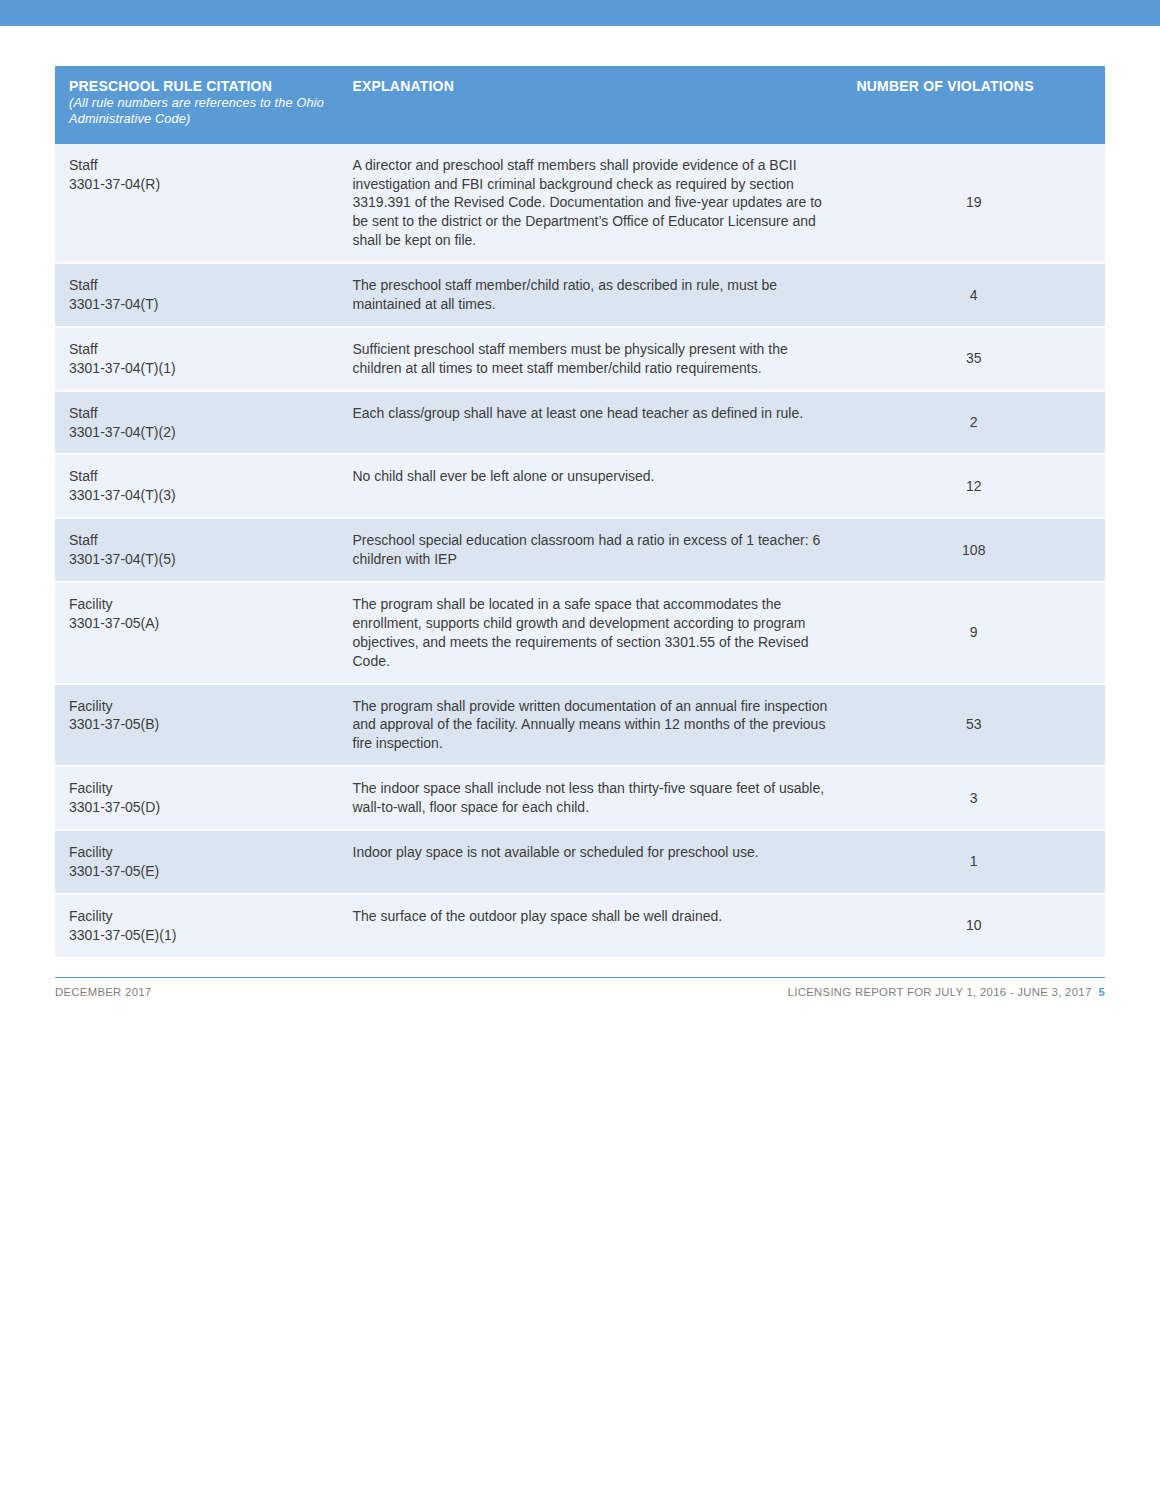| PRESCHOOL RULE CITATION (All rule numbers are references to the Ohio Administrative Code) | EXPLANATION | NUMBER OF VIOLATIONS |
| --- | --- | --- |
| Staff 3301-37-04(R) | A director and preschool staff members shall provide evidence of a BCII investigation and FBI criminal background check as required by section 3319.391 of the Revised Code. Documentation and five-year updates are to be sent to the district or the Department’s Office of Educator Licensure and shall be kept on file. | 19 |
| Staff 3301-37-04(T) | The preschool staff member/child ratio, as described in rule, must be maintained at all times. | 4 |
| Staff 3301-37-04(T)(1) | Sufficient preschool staff members must be physically present with the children at all times to meet staff member/child ratio requirements. | 35 |
| Staff 3301-37-04(T)(2) | Each class/group shall have at least one head teacher as defined in rule. | 2 |
| Staff 3301-37-04(T)(3) | No child shall ever be left alone or unsupervised. | 12 |
| Staff 3301-37-04(T)(5) | Preschool special education classroom had a ratio in excess of 1 teacher: 6 children with IEP | 108 |
| Facility 3301-37-05(A) | The program shall be located in a safe space that accommodates the enrollment, supports child growth and development according to program objectives, and meets the requirements of section 3301.55 of the Revised Code. | 9 |
| Facility 3301-37-05(B) | The program shall provide written documentation of an annual fire inspection and approval of the facility. Annually means within 12 months of the previous fire inspection. | 53 |
| Facility 3301-37-05(D) | The indoor space shall include not less than thirty-five square feet of usable, wall-to-wall, floor space for each child. | 3 |
| Facility 3301-37-05(E) | Indoor play space is not available or scheduled for preschool use. | 1 |
| Facility 3301-37-05(E)(1) | The surface of the outdoor play space shall be well drained. | 10 |
DECEMBER 2017
LICENSING REPORT FOR JULY 1, 2016 - JUNE 3, 2017 5